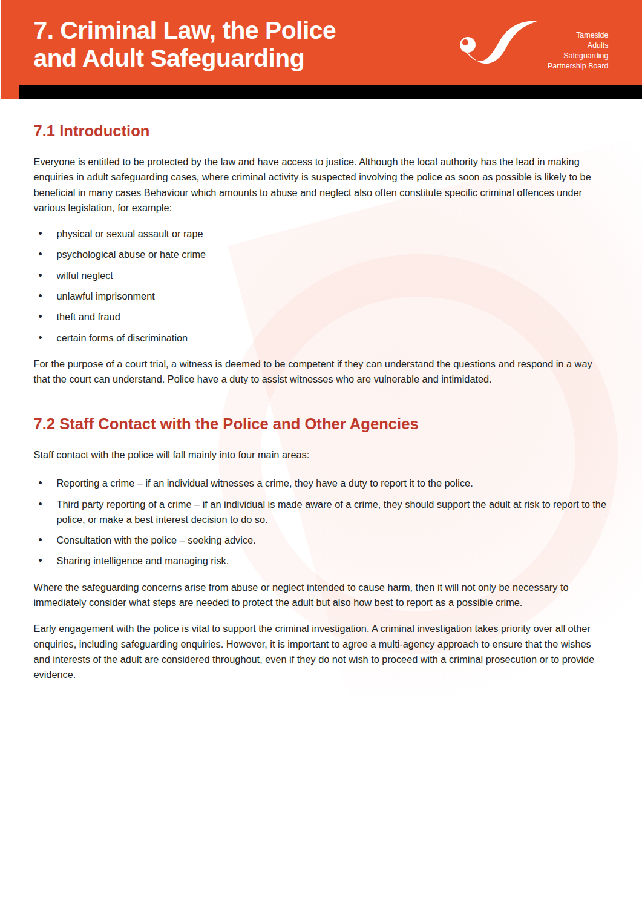7. Criminal Law, the Police
and Adult Safeguarding
Tameside
Adults
Safeguarding
Partnership Board
7.1 Introduction
Everyone is entitled to be protected by the law and have access to justice. Although the local authority has the lead in making enquiries in adult safeguarding cases, where criminal activity is suspected involving the police as soon as possible is likely to be beneficial in many cases Behaviour which amounts to abuse and neglect also often constitute specific criminal offences under various legislation, for example:
physical or sexual assault or rape
psychological abuse or hate crime
wilful neglect
unlawful imprisonment
theft and fraud
certain forms of discrimination
For the purpose of a court trial, a witness is deemed to be competent if they can understand the questions and respond in a way that the court can understand. Police have a duty to assist witnesses who are vulnerable and intimidated.
7.2 Staff Contact with the Police and Other Agencies
Staff contact with the police will fall mainly into four main areas:
Reporting a crime – if an individual witnesses a crime, they have a duty to report it to the police.
Third party reporting of a crime – if an individual is made aware of a crime, they should support the adult at risk to report to the police, or make a best interest decision to do so.
Consultation with the police – seeking advice.
Sharing intelligence and managing risk.
Where the safeguarding concerns arise from abuse or neglect intended to cause harm, then it will not only be necessary to immediately consider what steps are needed to protect the adult but also how best to report as a possible crime.
Early engagement with the police is vital to support the criminal investigation. A criminal investigation takes priority over all other enquiries, including safeguarding enquiries. However, it is important to agree a multi-agency approach to ensure that the wishes and interests of the adult are considered throughout, even if they do not wish to proceed with a criminal prosecution or to provide evidence.